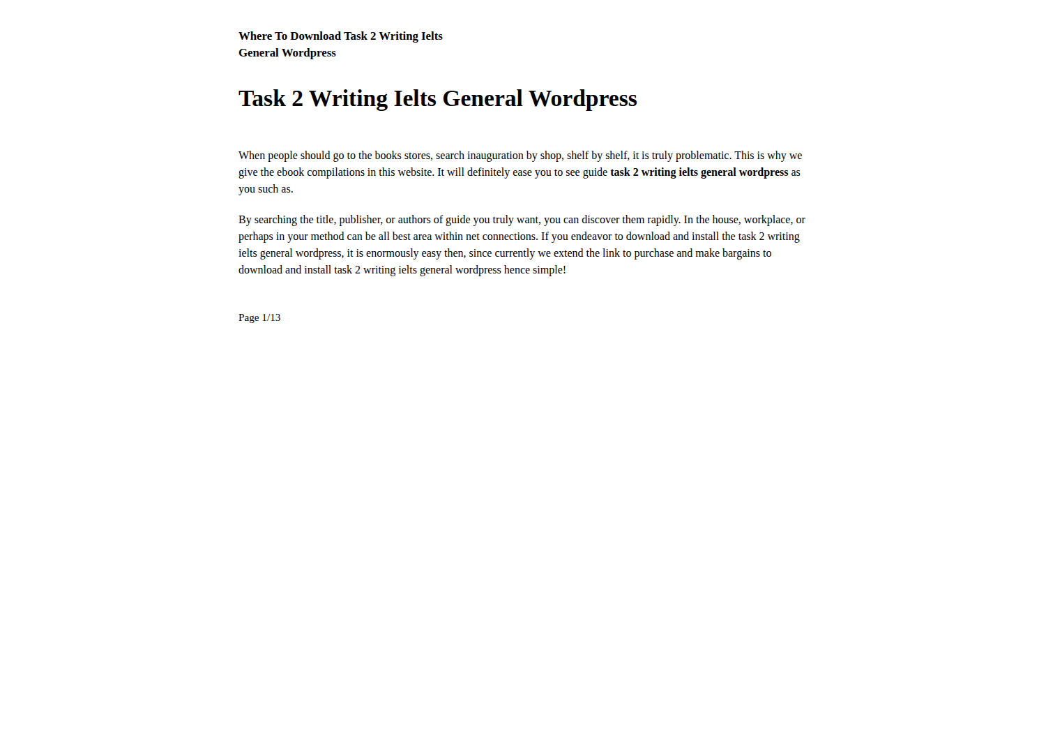Where To Download Task 2 Writing Ielts
General Wordpress
Task 2 Writing Ielts General Wordpress
When people should go to the books stores, search inauguration by shop, shelf by shelf, it is truly problematic. This is why we give the ebook compilations in this website. It will definitely ease you to see guide task 2 writing ielts general wordpress as you such as.
By searching the title, publisher, or authors of guide you truly want, you can discover them rapidly. In the house, workplace, or perhaps in your method can be all best area within net connections. If you endeavor to download and install the task 2 writing ielts general wordpress, it is enormously easy then, since currently we extend the link to purchase and make bargains to download and install task 2 writing ielts general wordpress hence simple!
Page 1/13